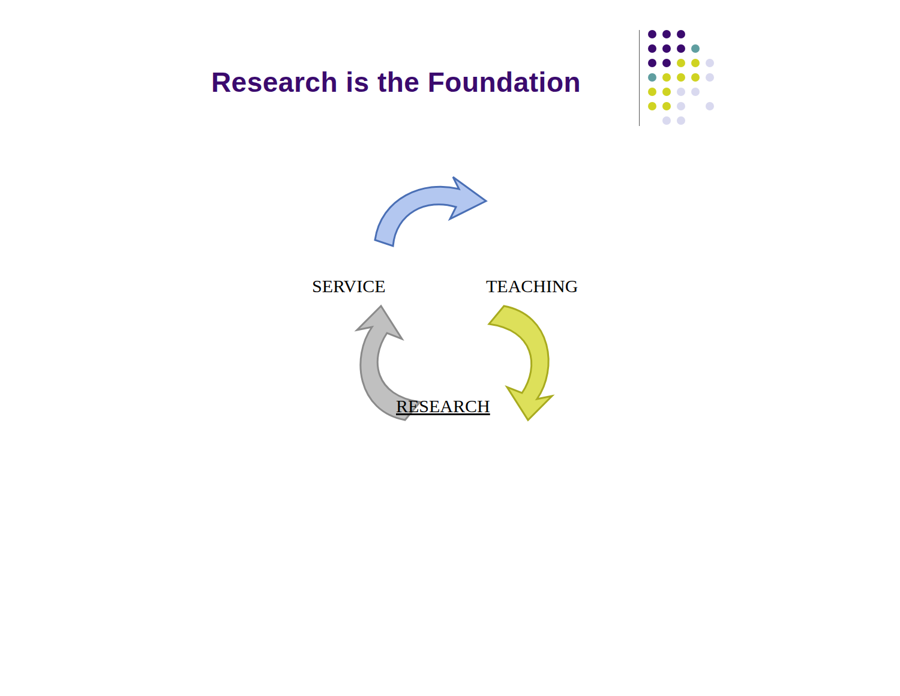Research is the Foundation
SERVICE
TEACHING
RESEARCH